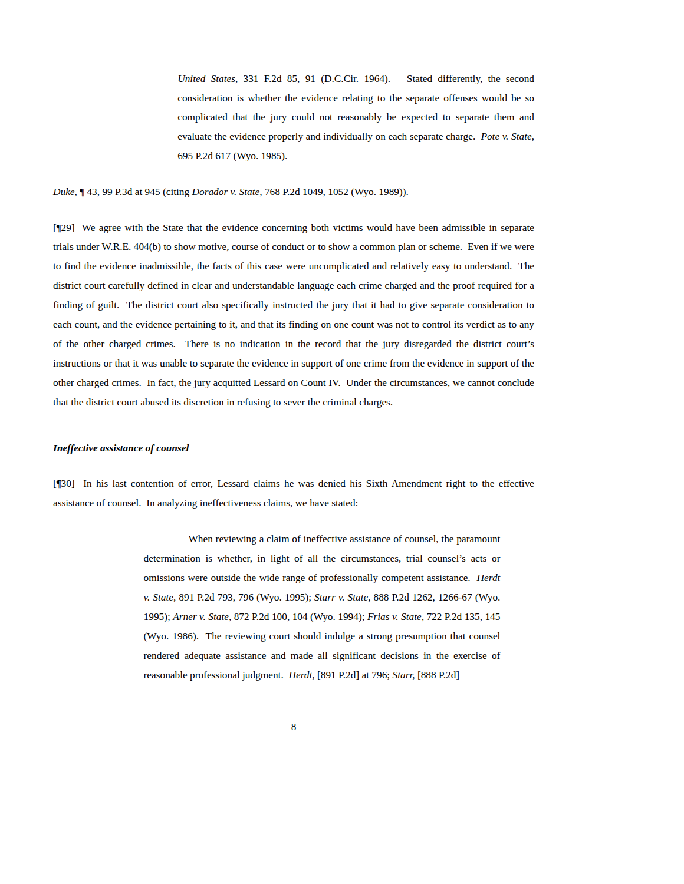United States, 331 F.2d 85, 91 (D.C.Cir. 1964). Stated differently, the second consideration is whether the evidence relating to the separate offenses would be so complicated that the jury could not reasonably be expected to separate them and evaluate the evidence properly and individually on each separate charge. Pote v. State, 695 P.2d 617 (Wyo. 1985).
Duke, ¶ 43, 99 P.3d at 945 (citing Dorador v. State, 768 P.2d 1049, 1052 (Wyo. 1989)).
[¶29] We agree with the State that the evidence concerning both victims would have been admissible in separate trials under W.R.E. 404(b) to show motive, course of conduct or to show a common plan or scheme. Even if we were to find the evidence inadmissible, the facts of this case were uncomplicated and relatively easy to understand. The district court carefully defined in clear and understandable language each crime charged and the proof required for a finding of guilt. The district court also specifically instructed the jury that it had to give separate consideration to each count, and the evidence pertaining to it, and that its finding on one count was not to control its verdict as to any of the other charged crimes. There is no indication in the record that the jury disregarded the district court’s instructions or that it was unable to separate the evidence in support of one crime from the evidence in support of the other charged crimes. In fact, the jury acquitted Lessard on Count IV. Under the circumstances, we cannot conclude that the district court abused its discretion in refusing to sever the criminal charges.
Ineffective assistance of counsel
[¶30] In his last contention of error, Lessard claims he was denied his Sixth Amendment right to the effective assistance of counsel. In analyzing ineffectiveness claims, we have stated:
When reviewing a claim of ineffective assistance of counsel, the paramount determination is whether, in light of all the circumstances, trial counsel’s acts or omissions were outside the wide range of professionally competent assistance. Herdt v. State, 891 P.2d 793, 796 (Wyo. 1995); Starr v. State, 888 P.2d 1262, 1266-67 (Wyo. 1995); Arner v. State, 872 P.2d 100, 104 (Wyo. 1994); Frias v. State, 722 P.2d 135, 145 (Wyo. 1986). The reviewing court should indulge a strong presumption that counsel rendered adequate assistance and made all significant decisions in the exercise of reasonable professional judgment. Herdt, [891 P.2d] at 796; Starr, [888 P.2d]
8